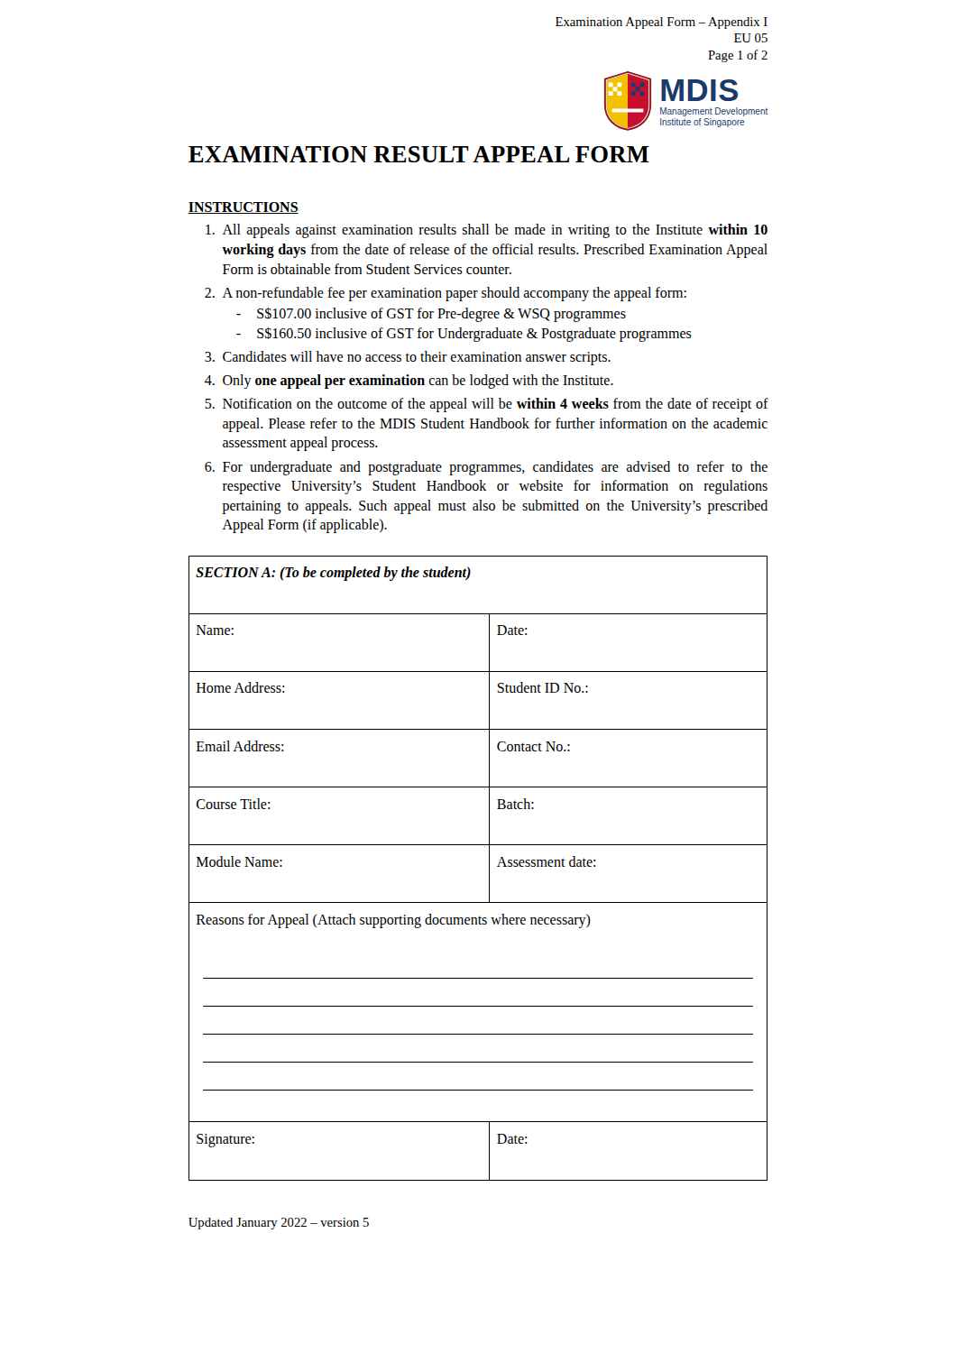Examination Appeal Form – Appendix I
EU 05
Page 1 of 2
MDIS Management Development Institute of Singapore
EXAMINATION RESULT APPEAL FORM
INSTRUCTIONS
All appeals against examination results shall be made in writing to the Institute within 10 working days from the date of release of the official results. Prescribed Examination Appeal Form is obtainable from Student Services counter.
A non-refundable fee per examination paper should accompany the appeal form:
S$107.00 inclusive of GST for Pre-degree & WSQ programmes
S$160.50 inclusive of GST for Undergraduate & Postgraduate programmes
Candidates will have no access to their examination answer scripts.
Only one appeal per examination can be lodged with the Institute.
Notification on the outcome of the appeal will be within 4 weeks from the date of receipt of appeal. Please refer to the MDIS Student Handbook for further information on the academic assessment appeal process.
For undergraduate and postgraduate programmes, candidates are advised to refer to the respective University’s Student Handbook or website for information on regulations pertaining to appeals. Such appeal must also be submitted on the University’s prescribed Appeal Form (if applicable).
| SECTION A: (To be completed by the student) |
| Name: | Date: |
| Home Address: | Student ID No.: |
| Email Address: | Contact No.: |
| Course Title: | Batch: |
| Module Name: | Assessment date: |
| Reasons for Appeal (Attach supporting documents where necessary) |
| Signature: | Date: |
Updated January 2022 – version 5